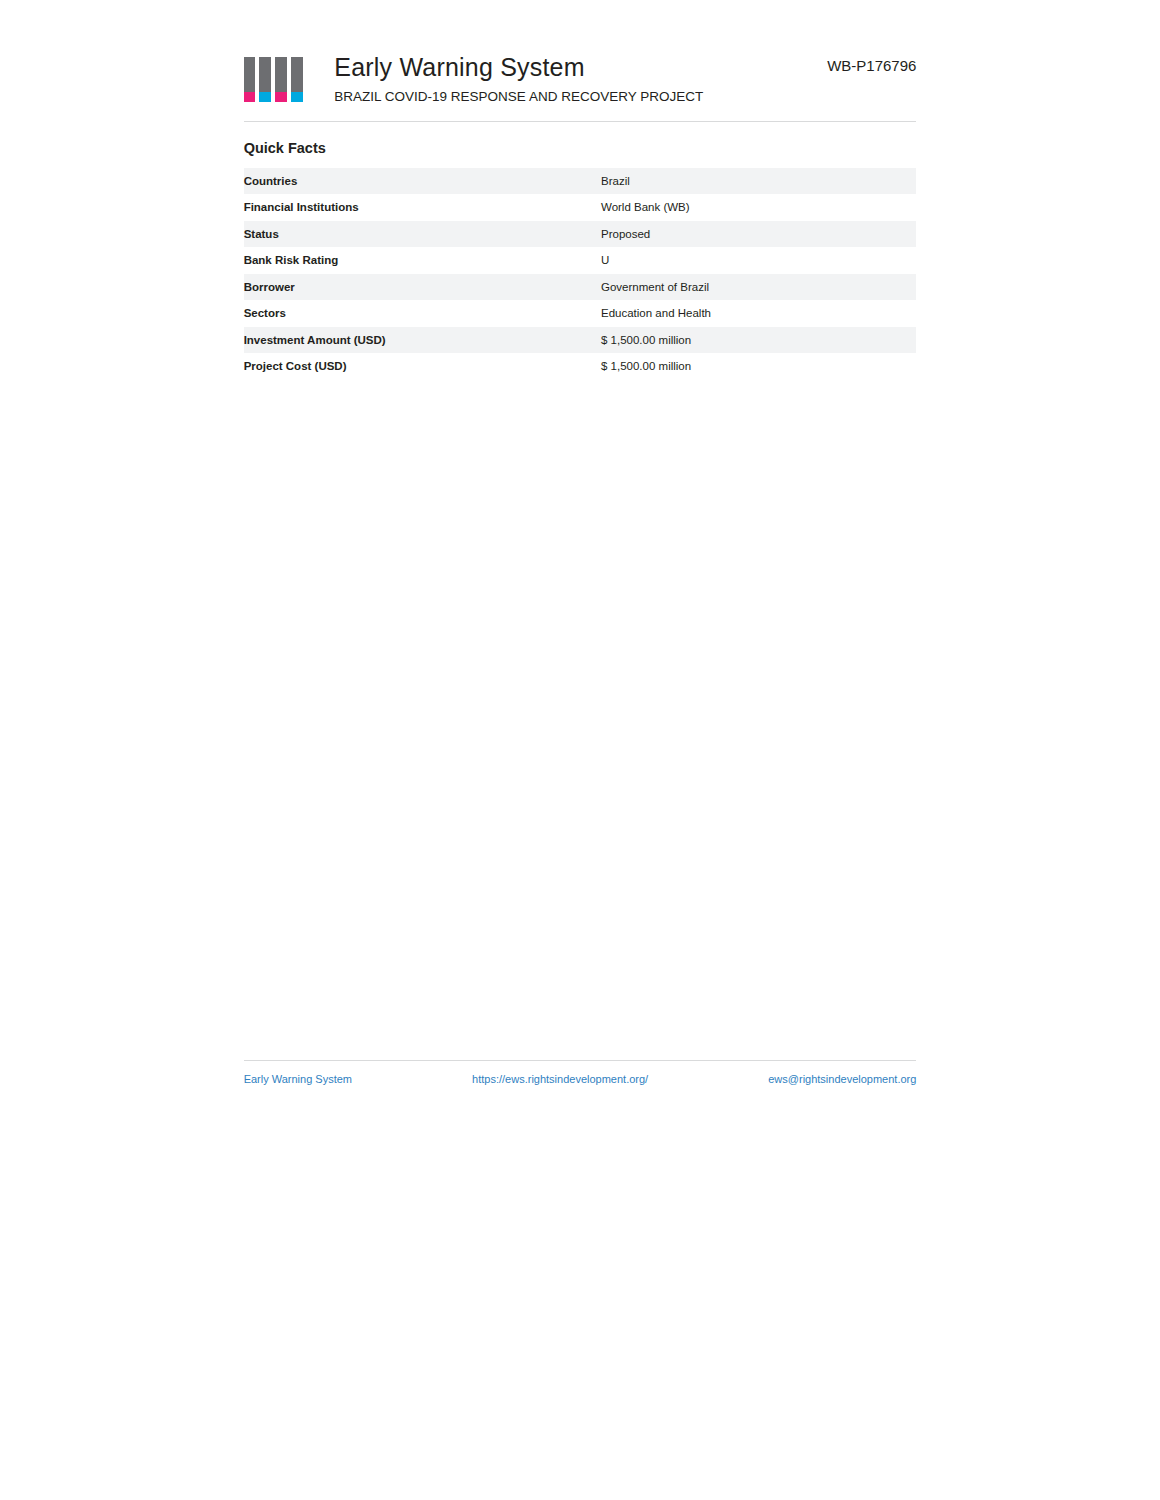Early Warning System
BRAZIL COVID-19 RESPONSE AND RECOVERY PROJECT
WB-P176796
Quick Facts
| Countries | Brazil |
| Financial Institutions | World Bank (WB) |
| Status | Proposed |
| Bank Risk Rating | U |
| Borrower | Government of Brazil |
| Sectors | Education and Health |
| Investment Amount (USD) | $ 1,500.00 million |
| Project Cost (USD) | $ 1,500.00 million |
Early Warning System
https://ews.rightsindevelopment.org/
ews@rightsindevelopment.org